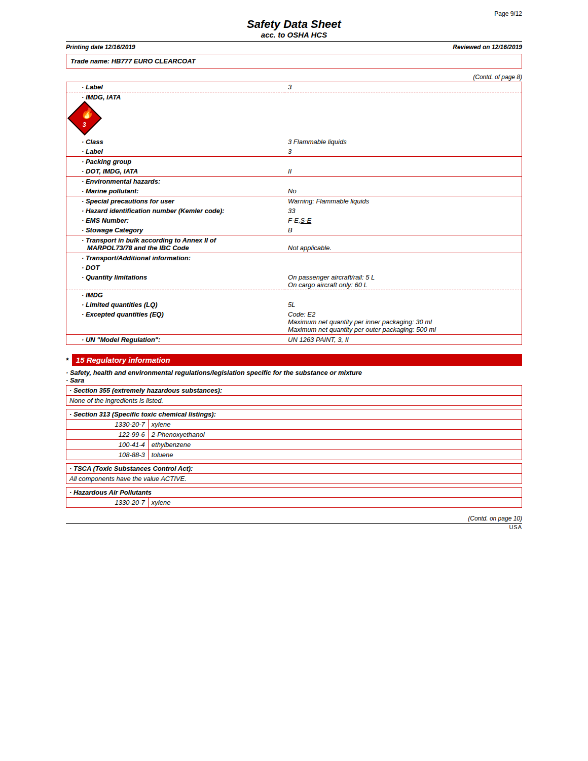Page 9/12
Safety Data Sheet
acc. to OSHA HCS
Printing date 12/16/2019 Reviewed on 12/16/2019
Trade name: HB777 EURO CLEARCOAT
(Contd. of page 8)
| · Label | 3 |
| · IMDG, IATA | |
| 🔥 3 |
| · Class | 3 Flammable liquids |
| · Label | 3 |
| · Packing group | |
| · DOT, IMDG, IATA | II |
| · Environmental hazards: | |
| · Marine pollutant: | No |
| · Special precautions for user | Warning: Flammable liquids |
| · Hazard identification number (Kemler code): | 33 |
| · EMS Number: | F-E, S-E |
| · Stowage Category | B |
| · Transport in bulk according to Annex II of MARPOL73/78 and the IBC Code | Not applicable. |
| · Transport/Additional information: | |
| · DOT | |
| · Quantity limitations | On passenger aircraft/rail: 5 L On cargo aircraft only: 60 L |
| · IMDG | |
| · Limited quantities (LQ) | 5L |
| · Excepted quantities (EQ) | Code: E2 Maximum net quantity per inner packaging: 30 ml Maximum net quantity per outer packaging: 500 ml |
| · UN "Model Regulation": | UN 1263 PAINT, 3, II |
*
15 Regulatory information
· Safety, health and environmental regulations/legislation specific for the substance or mixture
· Sara
| · Section 355 (extremely hazardous substances): |
None of the ingredients is listed.
| · Section 313 (Specific toxic chemical listings): |
| 1330-20-7 | xylene |
| 122-99-6 | 2-Phenoxyethanol |
| 100-41-4 | ethylbenzene |
| 108-88-3 | toluene |
| · TSCA (Toxic Substances Control Act): |
All components have the value ACTIVE.
| · Hazardous Air Pollutants |
| 1330-20-7 | xylene |
(Contd. on page 10)
USA